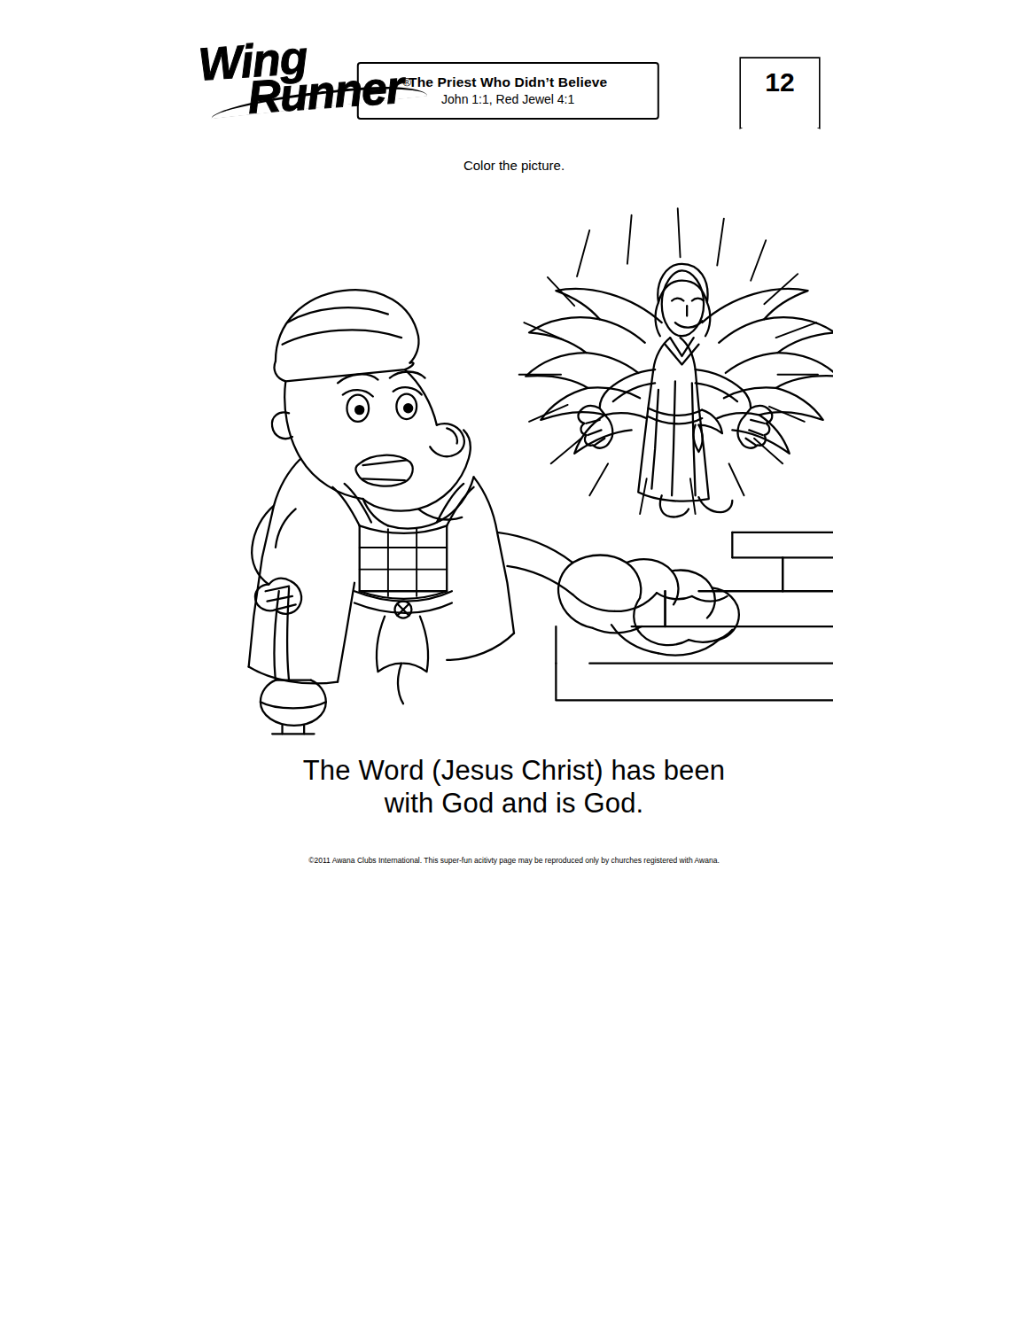Wing Runner®
The Priest Who Didn’t Believe
John 1:1, Red Jewel 4:1
12
Color the picture.
The Word (Jesus Christ) has been
with God and is God.
©2011 Awana Clubs International. This super-fun acitivty page may be reproduced only by churches registered with Awana.